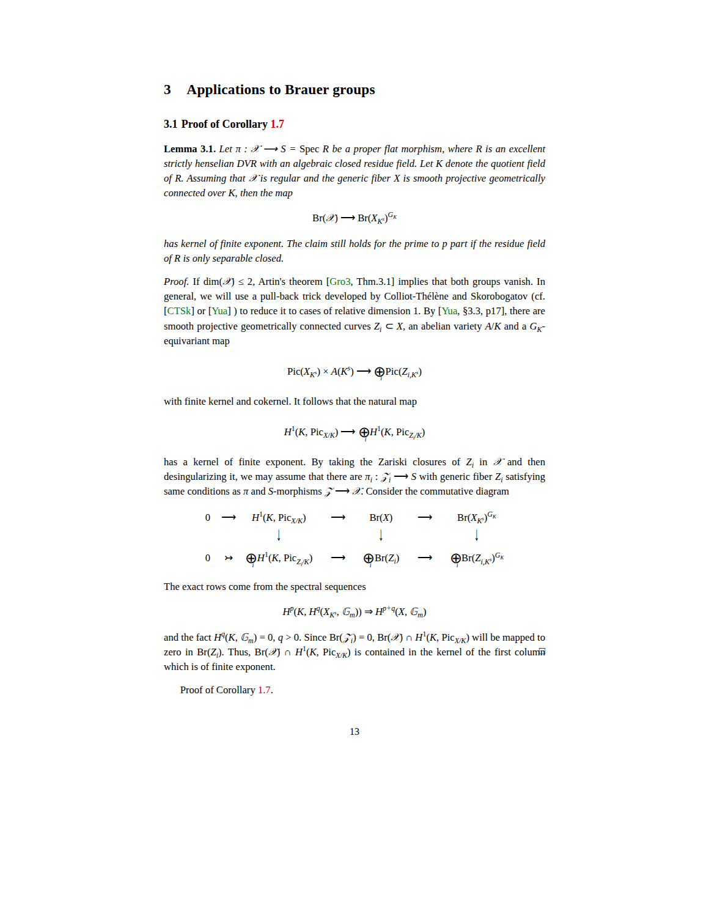3 Applications to Brauer groups
3.1 Proof of Corollary 1.7
Lemma 3.1. Let π : 𝒳 ⟶ S = Spec R be a proper flat morphism, where R is an excellent strictly henselian DVR with an algebraic closed residue field. Let K denote the quotient field of R. Assuming that 𝒳 is regular and the generic fiber X is smooth projective geometrically connected over K, then the map
Br(𝒳) ⟶ Br(XKs)GK
has kernel of finite exponent. The claim still holds for the prime to p part if the residue field of R is only separable closed.
Proof. If dim(𝒳) ≤ 2, Artin's theorem [Gro3, Thm.3.1] implies that both groups vanish. In general, we will use a pull-back trick developed by Colliot-Thélène and Skorobogatov (cf.[CTSk] or [Yua] ) to reduce it to cases of relative dimension 1. By [Yua, §3.3, p17], there are smooth projective geometrically connected curves Zi ⊂ X, an abelian variety A/K and a GK-equivariant map
Pic(XKs) × A(Ks) ⟶ ⊕i Pic(Zi,Ks)
with finite kernel and cokernel. It follows that the natural map
H1(K, PicX/K) ⟶ ⊕i H1(K, PicZi/K)
has a kernel of finite exponent. By taking the Zariski closures of Zi in 𝒳 and then desingularizing it, we may assume that there are πi : 𝒵i ⟶ S with generic fiber Zi satisfying same conditions as π and S-morphisms 𝒵 ⟶ 𝒳. Consider the commutative diagram
| 0 | ⟶ | H 1 ( K , Pic X/K ) | ⟶ | Br ( X ) | ⟶ | Br ( X K s ) G K |
| | | ↓ | | ↓ | | ↓ |
| 0 | ↣ | ⊕ i H 1 ( K , Pic Z i /K ) | ⟶ | ⊕ i Br ( Z i ) | ⟶ | ⊕ i Br ( Z i,K s ) G K |
The exact rows come from the spectral sequences
Hp(K, Hq(XKs, 𝔾m)) ⇒ Hp+q(X, 𝔾m)
and the fact Hq(K, 𝔾m) = 0, q > 0. Since Br(𝒵i) = 0, Br(𝒳) ∩ H1(K, PicX/K) will be mapped to zero in Br(Zi). Thus, Br(𝒳) ∩ H1(K, PicX/K) is contained in the kernel of the first column which is of finite exponent.□
Proof of Corollary 1.7.
13